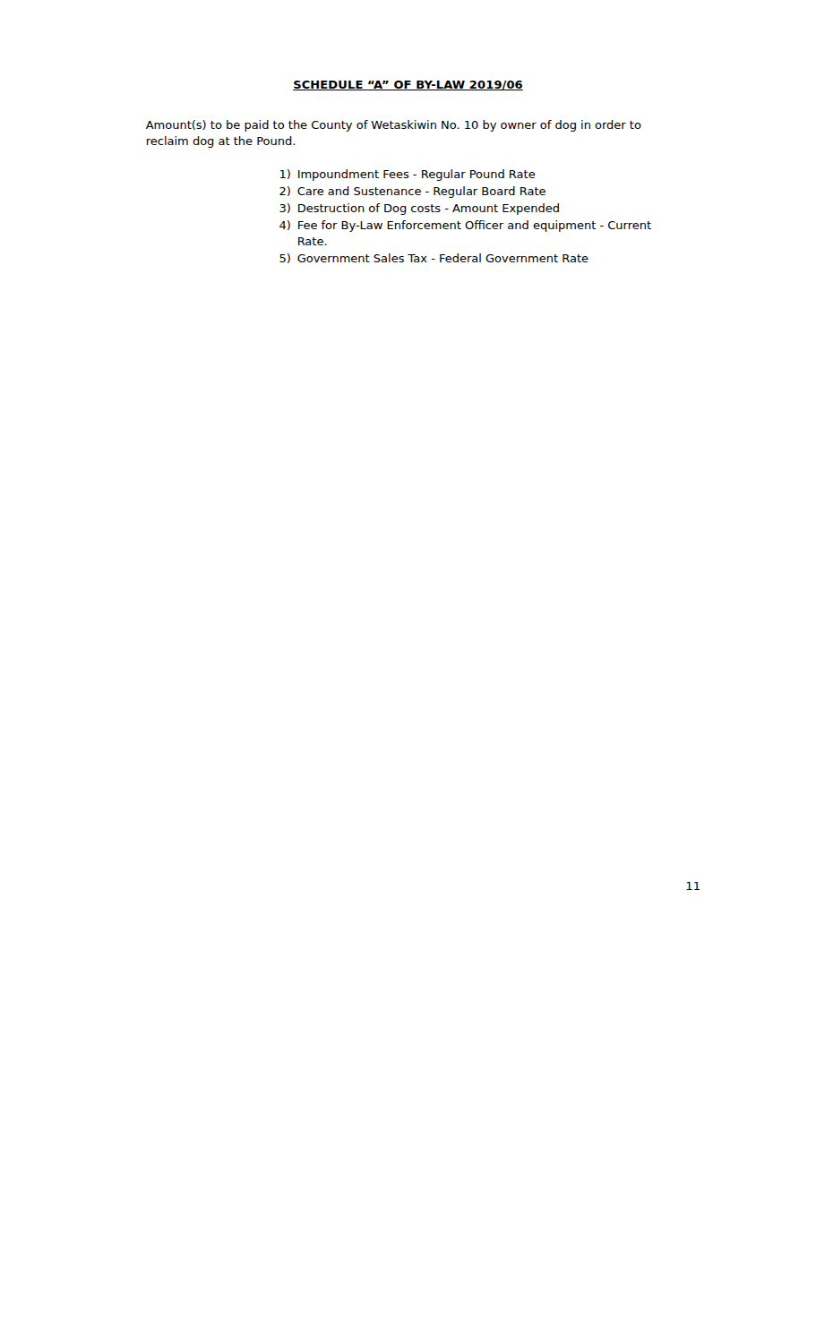SCHEDULE “A” OF BY-LAW 2019/06
Amount(s) to be paid to the County of Wetaskiwin No. 10 by owner of dog in order to reclaim dog at the Pound.
1) Impoundment Fees - Regular Pound Rate
2) Care and Sustenance - Regular Board Rate
3) Destruction of Dog costs - Amount Expended
4) Fee for By-Law Enforcement Officer and equipment - Current Rate.
5) Government Sales Tax - Federal Government Rate
11